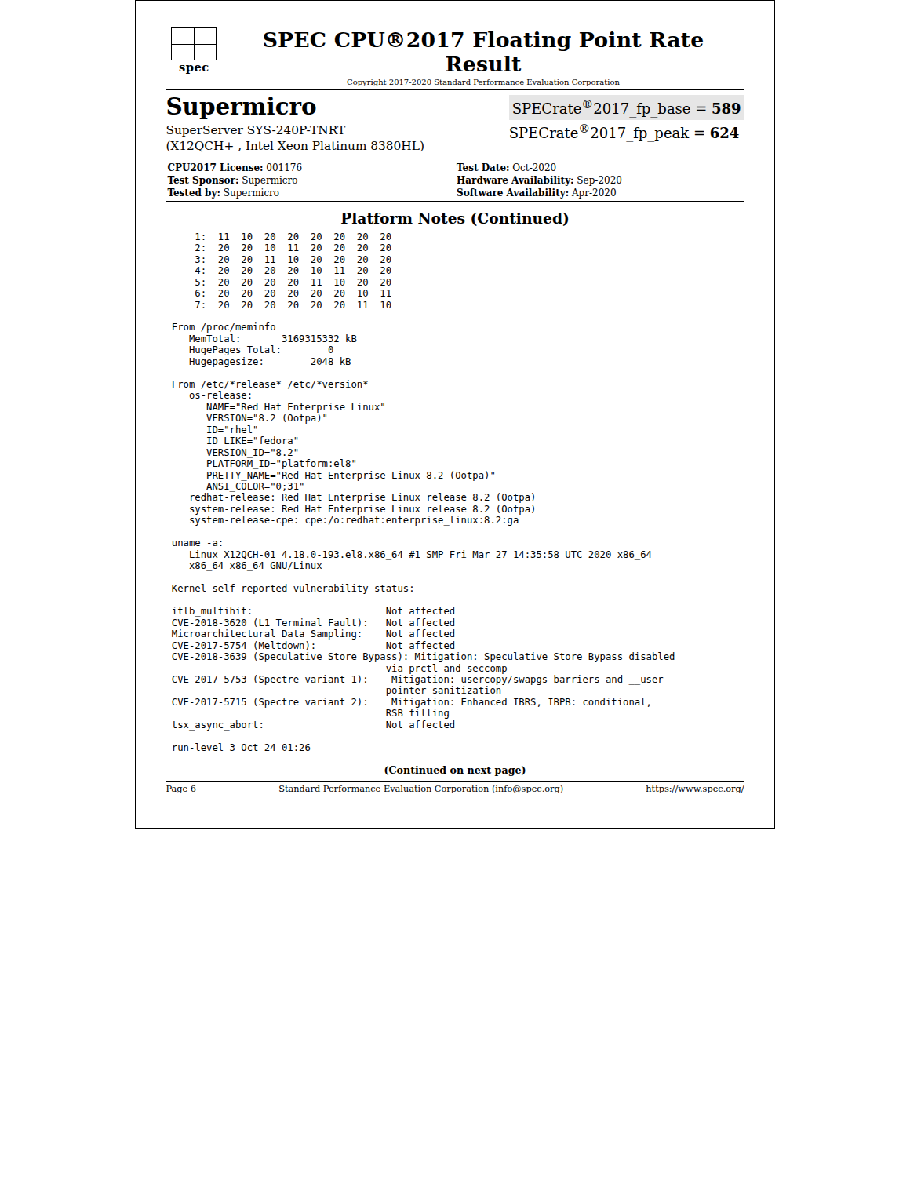spec
SPEC CPU®2017 Floating Point Rate Result
Copyright 2017-2020 Standard Performance Evaluation Corporation
Supermicro
SuperServer SYS-240P-TNRT
(X12QCH+ , Intel Xeon Platinum 8380HL)
SPECrate®2017_fp_base = 589
SPECrate®2017_fp_peak = 624
| CPU2017 License: 001176 | Test Date: Oct-2020 |
| Test Sponsor: Supermicro | Hardware Availability: Sep-2020 |
| Tested by: Supermicro | Software Availability: Apr-2020 |
Platform Notes (Continued)
     1:  11  10  20  20  20  20  20  20
     2:  20  20  10  11  20  20  20  20
     3:  20  20  11  10  20  20  20  20
     4:  20  20  20  20  10  11  20  20
     5:  20  20  20  20  11  10  20  20
     6:  20  20  20  20  20  20  10  11
     7:  20  20  20  20  20  20  11  10

 From /proc/meminfo
    MemTotal:       3169315332 kB
    HugePages_Total:        0
    Hugepagesize:        2048 kB

 From /etc/*release* /etc/*version*
    os-release:
       NAME="Red Hat Enterprise Linux"
       VERSION="8.2 (Ootpa)"
       ID="rhel"
       ID_LIKE="fedora"
       VERSION_ID="8.2"
       PLATFORM_ID="platform:el8"
       PRETTY_NAME="Red Hat Enterprise Linux 8.2 (Ootpa)"
       ANSI_COLOR="0;31"
    redhat-release: Red Hat Enterprise Linux release 8.2 (Ootpa)
    system-release: Red Hat Enterprise Linux release 8.2 (Ootpa)
    system-release-cpe: cpe:/o:redhat:enterprise_linux:8.2:ga

 uname -a:
    Linux X12QCH-01 4.18.0-193.el8.x86_64 #1 SMP Fri Mar 27 14:35:58 UTC 2020 x86_64
    x86_64 x86_64 GNU/Linux

 Kernel self-reported vulnerability status:

 itlb_multihit:                       Not affected
 CVE-2018-3620 (L1 Terminal Fault):   Not affected
 Microarchitectural Data Sampling:    Not affected
 CVE-2017-5754 (Meltdown):            Not affected
 CVE-2018-3639 (Speculative Store Bypass): Mitigation: Speculative Store Bypass disabled
                                      via prctl and seccomp
 CVE-2017-5753 (Spectre variant 1):    Mitigation: usercopy/swapgs barriers and __user
                                      pointer sanitization
 CVE-2017-5715 (Spectre variant 2):    Mitigation: Enhanced IBRS, IBPB: conditional,
                                      RSB filling
 tsx_async_abort:                     Not affected

 run-level 3 Oct 24 01:26
(Continued on next page)
Page 6
Standard Performance Evaluation Corporation (info@spec.org)
https://www.spec.org/